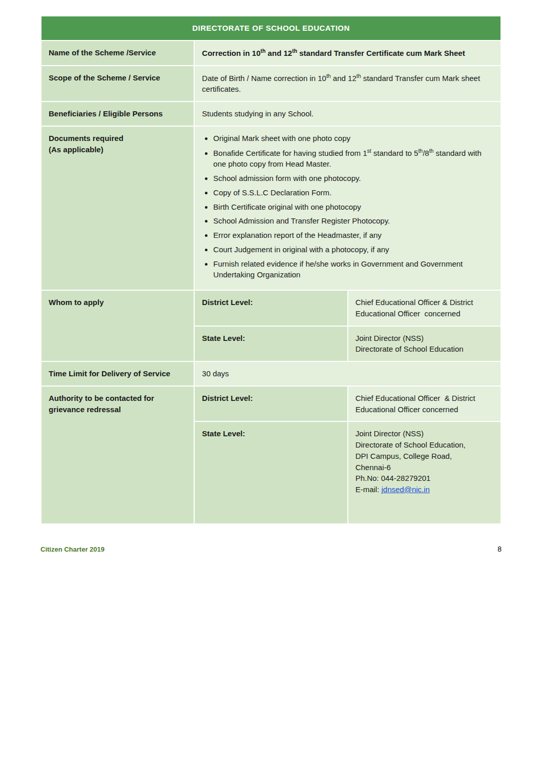| DIRECTORATE OF SCHOOL EDUCATION |
| Name of the Scheme /Service | Correction in 10 th and 12 th standard Transfer Certificate cum Mark Sheet |
| Scope of the Scheme / Service | Date of Birth / Name correction in 10 th and 12 th standard Transfer cum Mark sheet certificates. |
| Beneficiaries / Eligible Persons | Students studying in any School. |
| Documents required (As applicable) | Original Mark sheet with one photo copy Bonafide Certificate for having studied from 1 st standard to 5 th /8 th standard with one photo copy from Head Master. School admission form with one photocopy. Copy of S.S.L.C Declaration Form. Birth Certificate original with one photocopy School Admission and Transfer Register Photocopy. Error explanation report of the Headmaster, if any Court Judgement in original with a photocopy, if any Furnish related evidence if he/she works in Government and Government Undertaking Organization |
| Whom to apply | District Level: | Chief Educational Officer & District Educational Officer concerned |
| State Level: | Joint Director (NSS) Directorate of School Education |
| Time Limit for Delivery of Service | 30 days |
| Authority to be contacted for grievance redressal | District Level: | Chief Educational Officer & District Educational Officer concerned |
| State Level: | Joint Director (NSS) Directorate of School Education, DPI Campus, College Road, Chennai-6 Ph.No: 044-28279201 E-mail: jdnsed@nic.in |
Citizen Charter 2019 8